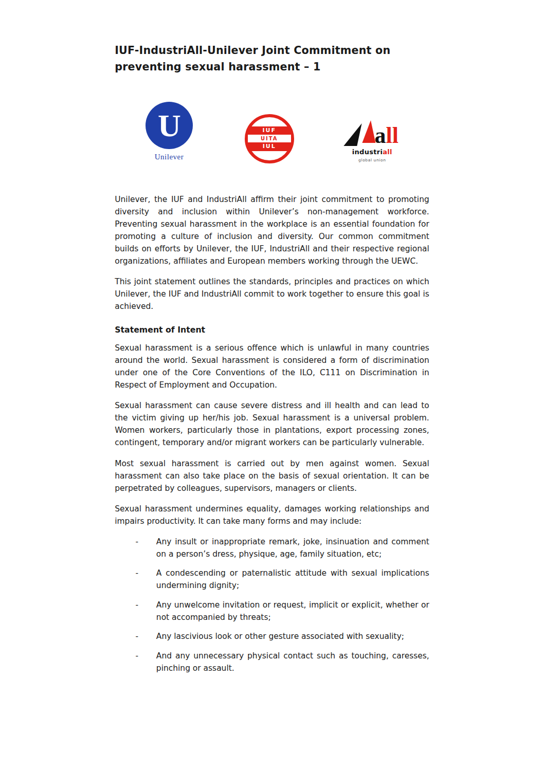IUF-IndustriAll-Unilever Joint Commitment on preventing sexual harassment – 1
U
Unilever
IUF
UITA
IUL
all
industriall
global union
Unilever, the IUF and IndustriAll affirm their joint commitment to promoting diversity and inclusion within Unilever’s non-management workforce. Preventing sexual harassment in the workplace is an essential foundation for promoting a culture of inclusion and diversity. Our common commitment builds on efforts by Unilever, the IUF, IndustriAll and their respective regional organizations, affiliates and European members working through the UEWC.
This joint statement outlines the standards, principles and practices on which Unilever, the IUF and IndustriAll commit to work together to ensure this goal is achieved.
Statement of Intent
Sexual harassment is a serious offence which is unlawful in many countries around the world. Sexual harassment is considered a form of discrimination under one of the Core Conventions of the ILO, C111 on Discrimination in Respect of Employment and Occupation.
Sexual harassment can cause severe distress and ill health and can lead to the victim giving up her/his job. Sexual harassment is a universal problem. Women workers, particularly those in plantations, export processing zones, contingent, temporary and/or migrant workers can be particularly vulnerable.
Most sexual harassment is carried out by men against women. Sexual harassment can also take place on the basis of sexual orientation. It can be perpetrated by colleagues, supervisors, managers or clients.
Sexual harassment undermines equality, damages working relationships and impairs productivity. It can take many forms and may include:
Any insult or inappropriate remark, joke, insinuation and comment on a person’s dress, physique, age, family situation, etc;
A condescending or paternalistic attitude with sexual implications undermining dignity;
Any unwelcome invitation or request, implicit or explicit, whether or not accompanied by threats;
Any lascivious look or other gesture associated with sexuality;
And any unnecessary physical contact such as touching, caresses, pinching or assault.